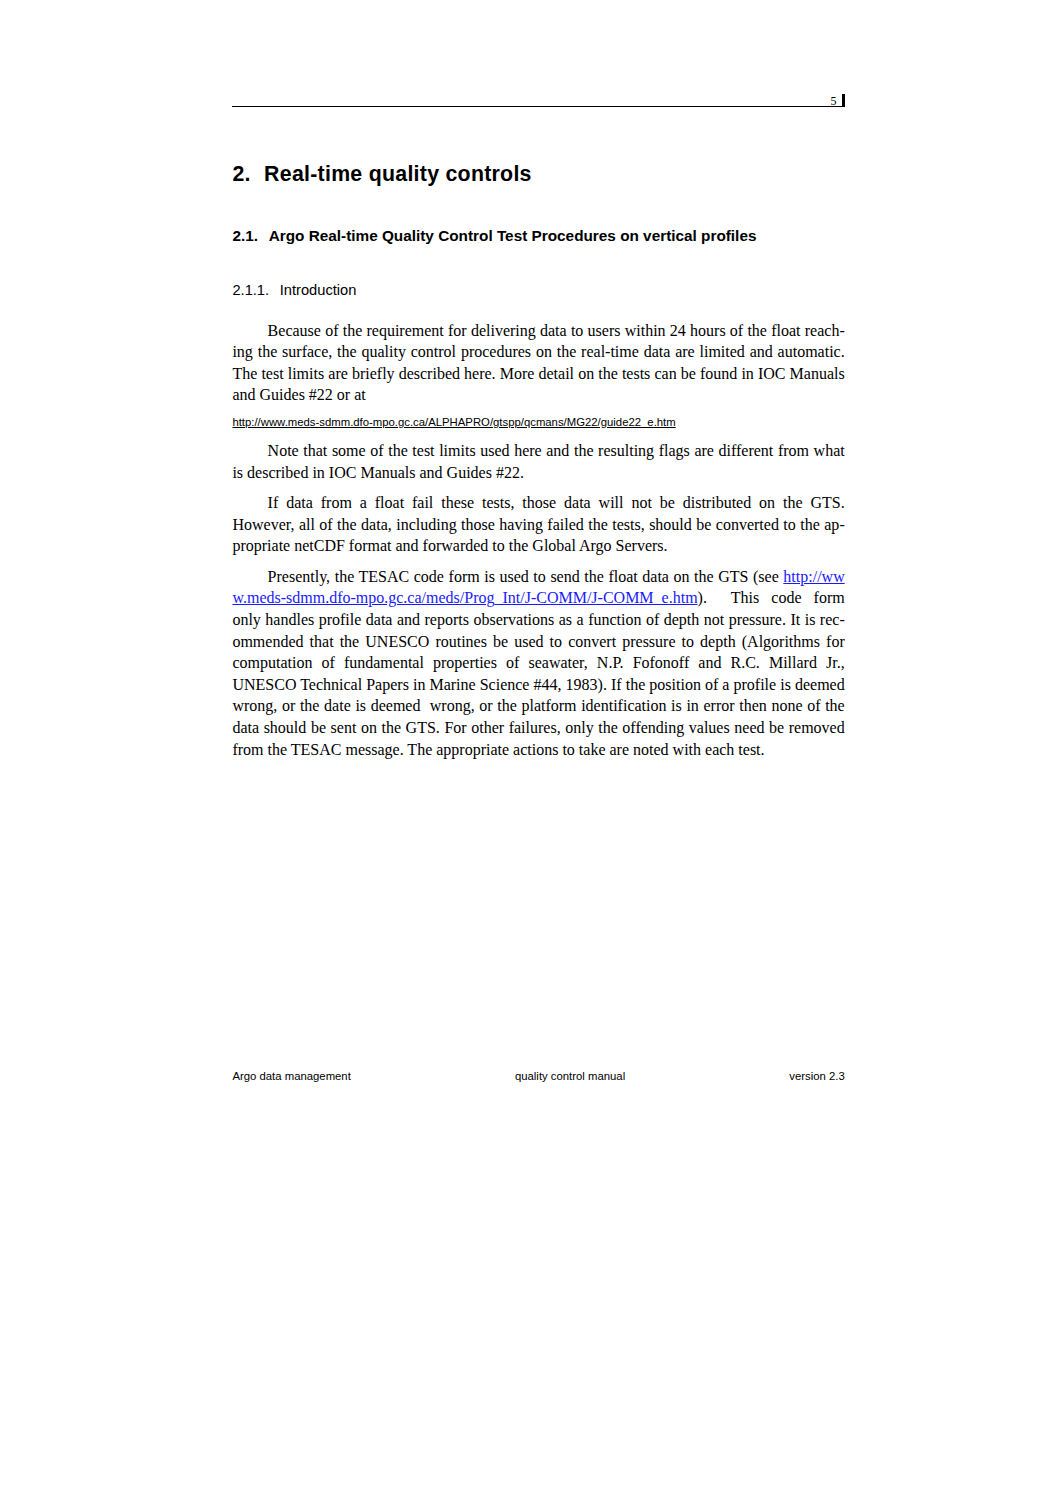5
2. Real-time quality controls
2.1. Argo Real-time Quality Control Test Procedures on vertical profiles
2.1.1. Introduction
Because of the requirement for delivering data to users within 24 hours of the float reaching the surface, the quality control procedures on the real-time data are limited and automatic. The test limits are briefly described here. More detail on the tests can be found in IOC Manuals and Guides #22 or at
http://www.meds-sdmm.dfo-mpo.gc.ca/ALPHAPRO/gtspp/qcmans/MG22/guide22_e.htm
Note that some of the test limits used here and the resulting flags are different from what is described in IOC Manuals and Guides #22.
If data from a float fail these tests, those data will not be distributed on the GTS. However, all of the data, including those having failed the tests, should be converted to the appropriate netCDF format and forwarded to the Global Argo Servers.
Presently, the TESAC code form is used to send the float data on the GTS (see http://www.meds-sdmm.dfo-mpo.gc.ca/meds/Prog_Int/J-COMM/J-COMM_e.htm). This code form only handles profile data and reports observations as a function of depth not pressure. It is recommended that the UNESCO routines be used to convert pressure to depth (Algorithms for computation of fundamental properties of seawater, N.P. Fofonoff and R.C. Millard Jr., UNESCO Technical Papers in Marine Science #44, 1983). If the position of a profile is deemed wrong, or the date is deemed wrong, or the platform identification is in error then none of the data should be sent on the GTS. For other failures, only the offending values need be removed from the TESAC message. The appropriate actions to take are noted with each test.
Argo data management
quality control manual
version 2.3